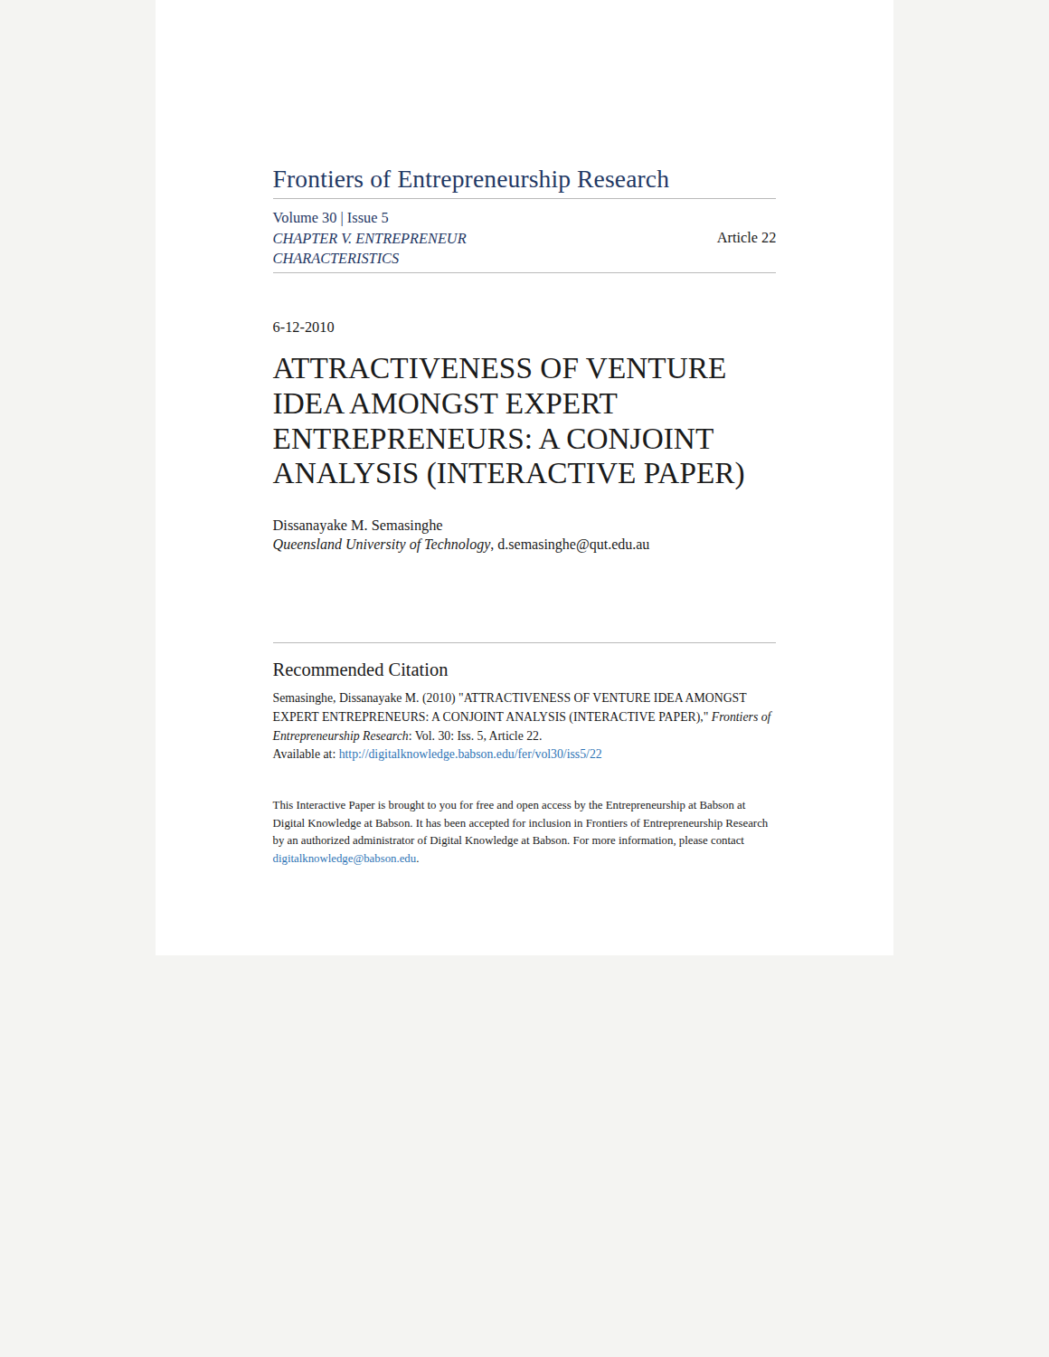Frontiers of Entrepreneurship Research
Volume 30 | Issue 5 CHAPTER V. ENTREPRENEUR
CHARACTERISTICS
Article 22
6-12-2010
ATTRACTIVENESS OF VENTURE IDEA AMONGST EXPERT ENTREPRENEURS: A CONJOINT ANALYSIS (INTERACTIVE PAPER)
Dissanayake M. Semasinghe
Queensland University of Technology, d.semasinghe@qut.edu.au
Recommended Citation
Semasinghe, Dissanayake M. (2010) "ATTRACTIVENESS OF VENTURE IDEA AMONGST EXPERT ENTREPRENEURS: A CONJOINT ANALYSIS (INTERACTIVE PAPER)," Frontiers of Entrepreneurship Research: Vol. 30: Iss. 5, Article 22.
Available at: http://digitalknowledge.babson.edu/fer/vol30/iss5/22
This Interactive Paper is brought to you for free and open access by the Entrepreneurship at Babson at Digital Knowledge at Babson. It has been accepted for inclusion in Frontiers of Entrepreneurship Research by an authorized administrator of Digital Knowledge at Babson. For more information, please contact digitalknowledge@babson.edu.